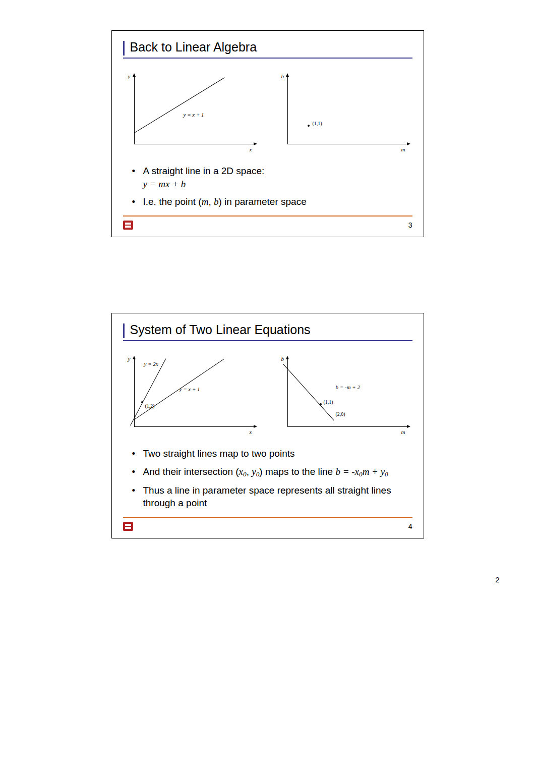Back to Linear Algebra
y x
y = x + 1
b m
(1,1)
A straight line in a 2D space:
y = mx + b
I.e. the point (m, b) in parameter space
3
System of Two Linear Equations
y x
y = 2x
y = x + 1
(1,2)
b m
b = -m + 2
(1,1) (2,0)
Two straight lines map to two points
And their intersection (x0, y0) maps to the line b = -x0m + y0
Thus a line in parameter space represents all straight lines through a point
4
2